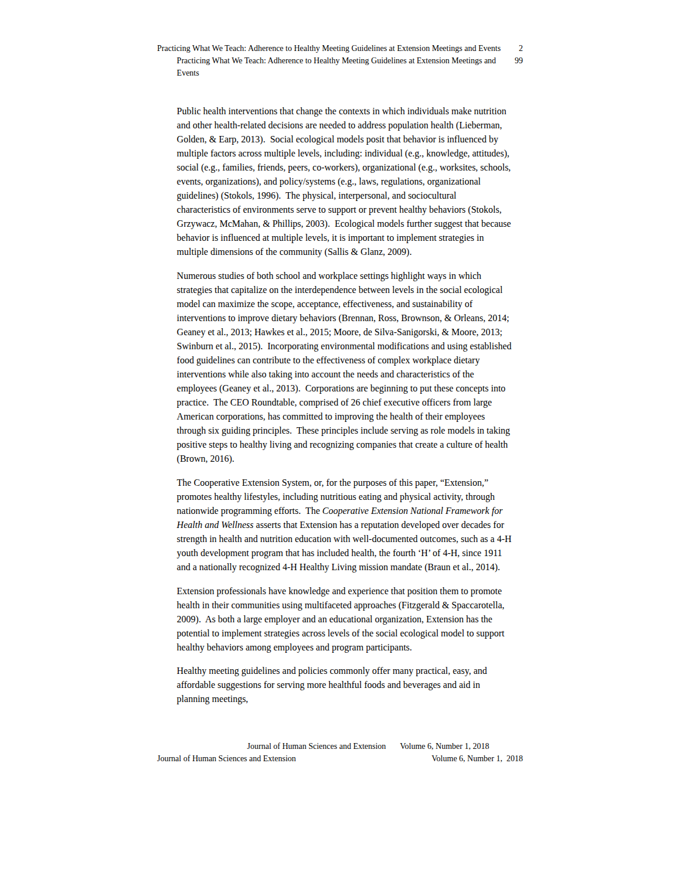Practicing What We Teach: Adherence to Healthy Meeting Guidelines at Extension Meetings and Events 2
Practicing What We Teach: Adherence to Healthy Meeting Guidelines at Extension Meetings and Events 99
Public health interventions that change the contexts in which individuals make nutrition and other health-related decisions are needed to address population health (Lieberman, Golden, & Earp, 2013). Social ecological models posit that behavior is influenced by multiple factors across multiple levels, including: individual (e.g., knowledge, attitudes), social (e.g., families, friends, peers, co-workers), organizational (e.g., worksites, schools, events, organizations), and policy/systems (e.g., laws, regulations, organizational guidelines) (Stokols, 1996). The physical, interpersonal, and sociocultural characteristics of environments serve to support or prevent healthy behaviors (Stokols, Grzywacz, McMahan, & Phillips, 2003). Ecological models further suggest that because behavior is influenced at multiple levels, it is important to implement strategies in multiple dimensions of the community (Sallis & Glanz, 2009).
Numerous studies of both school and workplace settings highlight ways in which strategies that capitalize on the interdependence between levels in the social ecological model can maximize the scope, acceptance, effectiveness, and sustainability of interventions to improve dietary behaviors (Brennan, Ross, Brownson, & Orleans, 2014; Geaney et al., 2013; Hawkes et al., 2015; Moore, de Silva-Sanigorski, & Moore, 2013; Swinburn et al., 2015). Incorporating environmental modifications and using established food guidelines can contribute to the effectiveness of complex workplace dietary interventions while also taking into account the needs and characteristics of the employees (Geaney et al., 2013). Corporations are beginning to put these concepts into practice. The CEO Roundtable, comprised of 26 chief executive officers from large American corporations, has committed to improving the health of their employees through six guiding principles. These principles include serving as role models in taking positive steps to healthy living and recognizing companies that create a culture of health (Brown, 2016).
The Cooperative Extension System, or, for the purposes of this paper, “Extension,” promotes healthy lifestyles, including nutritious eating and physical activity, through nationwide programming efforts. The Cooperative Extension National Framework for Health and Wellness asserts that Extension has a reputation developed over decades for strength in health and nutrition education with well-documented outcomes, such as a 4-H youth development program that has included health, the fourth ‘H’ of 4-H, since 1911 and a nationally recognized 4-H Healthy Living mission mandate (Braun et al., 2014).
Extension professionals have knowledge and experience that position them to promote health in their communities using multifaceted approaches (Fitzgerald & Spaccarotella, 2009). As both a large employer and an educational organization, Extension has the potential to implement strategies across levels of the social ecological model to support healthy behaviors among employees and program participants.
Healthy meeting guidelines and policies commonly offer many practical, easy, and affordable suggestions for serving more healthful foods and beverages and aid in planning meetings,
Journal of Human Sciences and Extension Volume 6, Number 1, 2018
Journal of Human Sciences and Extension Volume 6, Number 1, 2018